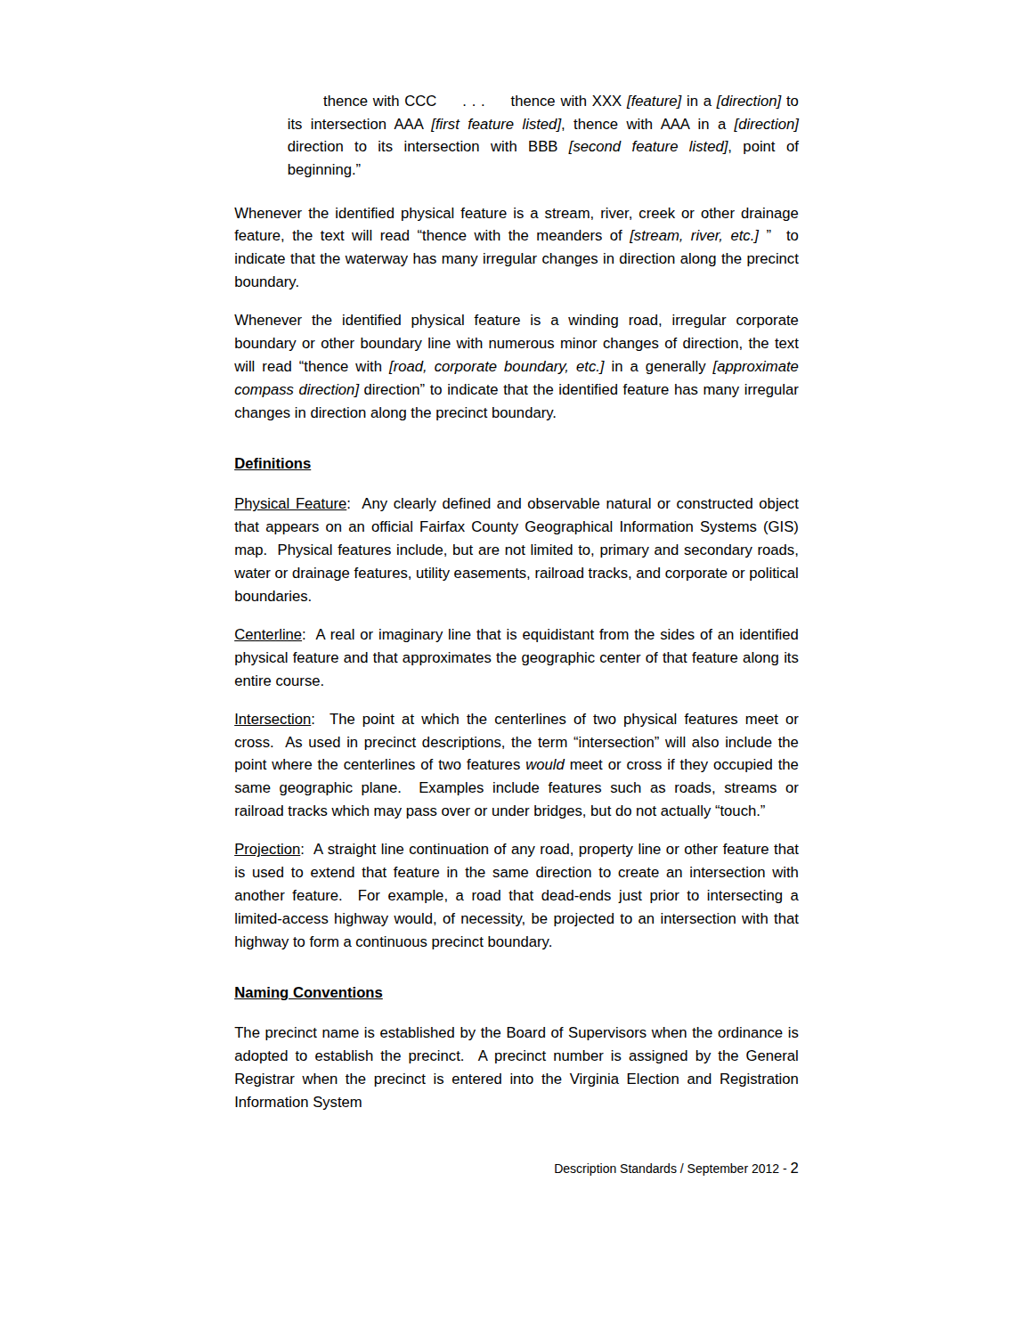thence with CCC . . . thence with XXX [feature] in a [direction] to its intersection AAA [first feature listed], thence with AAA in a [direction] direction to its intersection with BBB [second feature listed], point of beginning.”
Whenever the identified physical feature is a stream, river, creek or other drainage feature, the text will read “thence with the meanders of [stream, river, etc.] ” to indicate that the waterway has many irregular changes in direction along the precinct boundary.
Whenever the identified physical feature is a winding road, irregular corporate boundary or other boundary line with numerous minor changes of direction, the text will read “thence with [road, corporate boundary, etc.] in a generally [approximate compass direction] direction” to indicate that the identified feature has many irregular changes in direction along the precinct boundary.
Definitions
Physical Feature: Any clearly defined and observable natural or constructed object that appears on an official Fairfax County Geographical Information Systems (GIS) map. Physical features include, but are not limited to, primary and secondary roads, water or drainage features, utility easements, railroad tracks, and corporate or political boundaries.
Centerline: A real or imaginary line that is equidistant from the sides of an identified physical feature and that approximates the geographic center of that feature along its entire course.
Intersection: The point at which the centerlines of two physical features meet or cross. As used in precinct descriptions, the term “intersection” will also include the point where the centerlines of two features would meet or cross if they occupied the same geographic plane. Examples include features such as roads, streams or railroad tracks which may pass over or under bridges, but do not actually “touch.”
Projection: A straight line continuation of any road, property line or other feature that is used to extend that feature in the same direction to create an intersection with another feature. For example, a road that dead-ends just prior to intersecting a limited-access highway would, of necessity, be projected to an intersection with that highway to form a continuous precinct boundary.
Naming Conventions
The precinct name is established by the Board of Supervisors when the ordinance is adopted to establish the precinct. A precinct number is assigned by the General Registrar when the precinct is entered into the Virginia Election and Registration Information System
Description Standards / September 2012 - 2